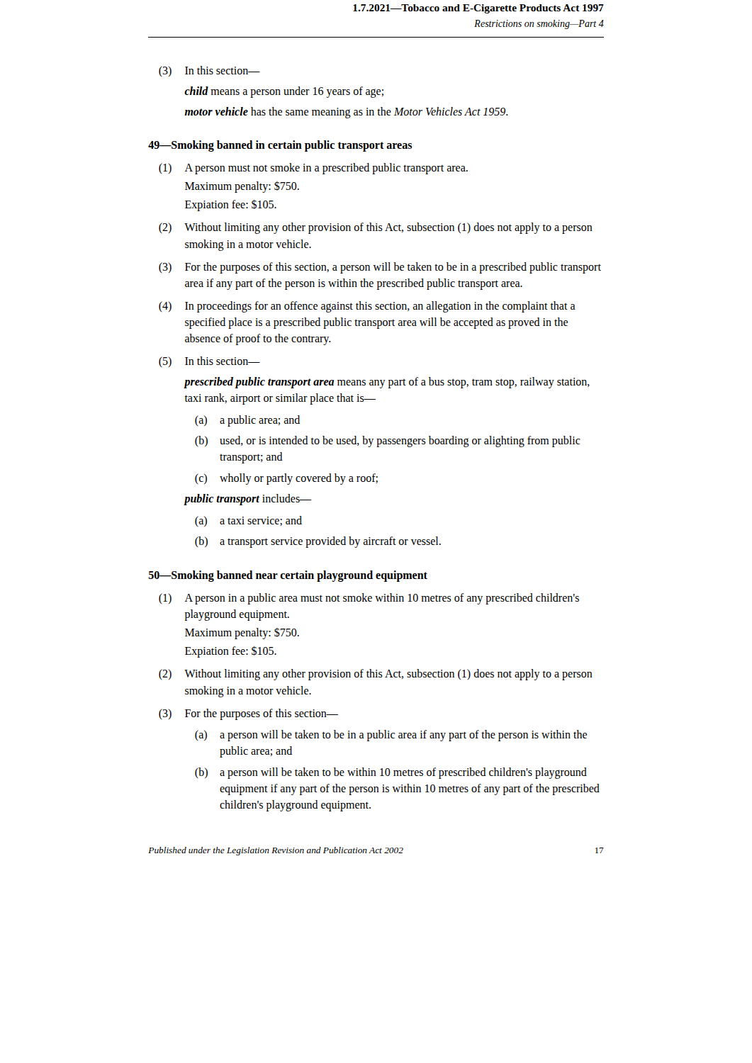1.7.2021—Tobacco and E-Cigarette Products Act 1997
Restrictions on smoking—Part 4
(3) In this section—
child means a person under 16 years of age;
motor vehicle has the same meaning as in the Motor Vehicles Act 1959.
49—Smoking banned in certain public transport areas
(1) A person must not smoke in a prescribed public transport area.
Maximum penalty: $750.
Expiation fee: $105.
(2) Without limiting any other provision of this Act, subsection (1) does not apply to a person smoking in a motor vehicle.
(3) For the purposes of this section, a person will be taken to be in a prescribed public transport area if any part of the person is within the prescribed public transport area.
(4) In proceedings for an offence against this section, an allegation in the complaint that a specified place is a prescribed public transport area will be accepted as proved in the absence of proof to the contrary.
(5) In this section—
prescribed public transport area means any part of a bus stop, tram stop, railway station, taxi rank, airport or similar place that is—
(a) a public area; and
(b) used, or is intended to be used, by passengers boarding or alighting from public transport; and
(c) wholly or partly covered by a roof;
public transport includes—
(a) a taxi service; and
(b) a transport service provided by aircraft or vessel.
50—Smoking banned near certain playground equipment
(1) A person in a public area must not smoke within 10 metres of any prescribed children's playground equipment.
Maximum penalty: $750.
Expiation fee: $105.
(2) Without limiting any other provision of this Act, subsection (1) does not apply to a person smoking in a motor vehicle.
(3) For the purposes of this section—
(a) a person will be taken to be in a public area if any part of the person is within the public area; and
(b) a person will be taken to be within 10 metres of prescribed children's playground equipment if any part of the person is within 10 metres of any part of the prescribed children's playground equipment.
Published under the Legislation Revision and Publication Act 2002 17